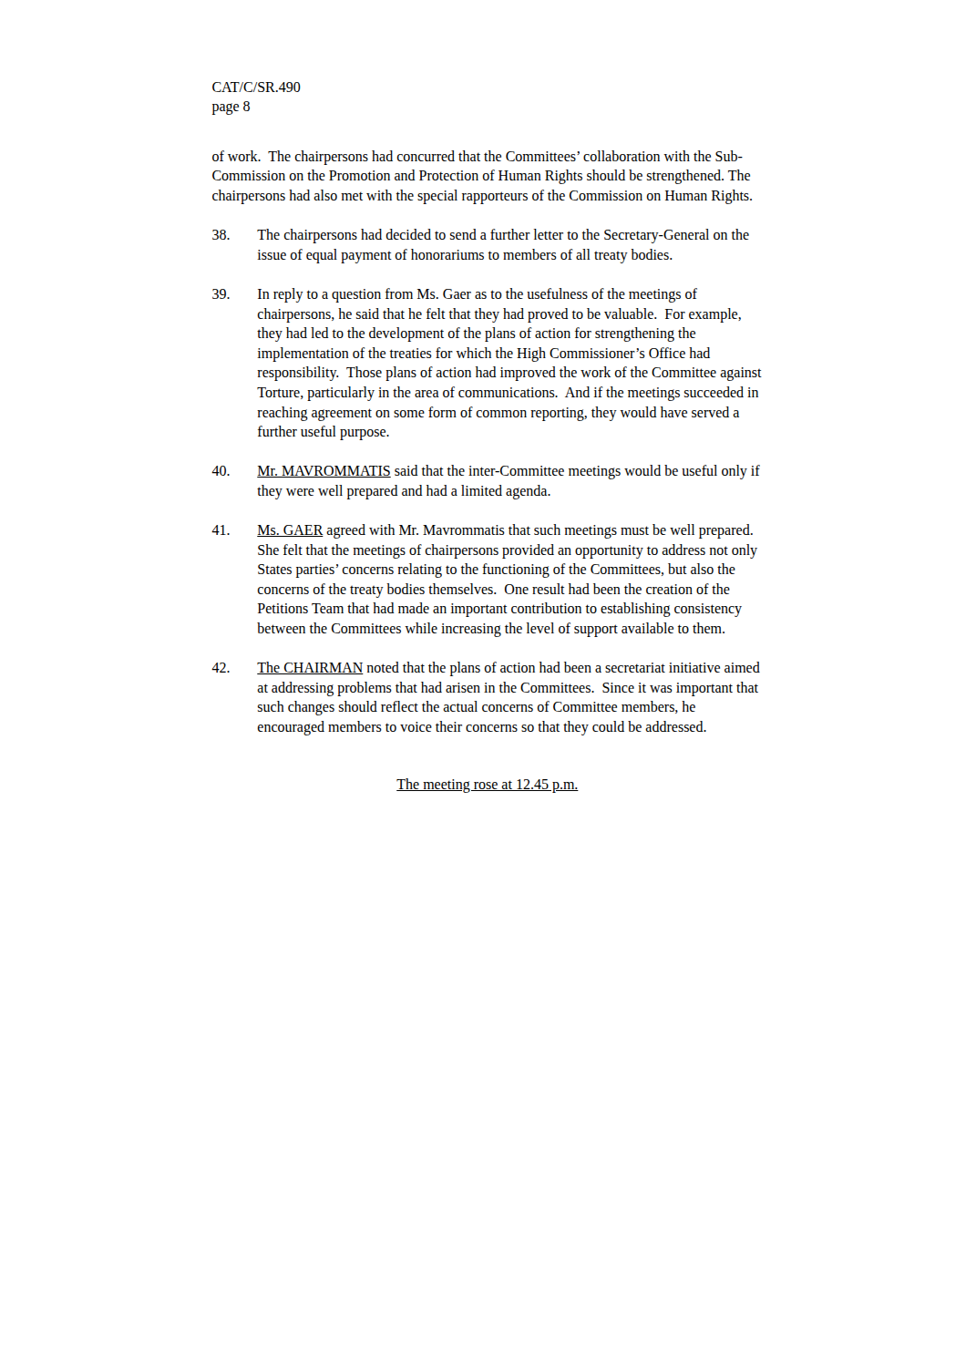CAT/C/SR.490
page 8
of work. The chairpersons had concurred that the Committees’ collaboration with the Sub-Commission on the Promotion and Protection of Human Rights should be strengthened. The chairpersons had also met with the special rapporteurs of the Commission on Human Rights.
38.
The chairpersons had decided to send a further letter to the Secretary-General on the issue of equal payment of honorariums to members of all treaty bodies.
39.
In reply to a question from Ms. Gaer as to the usefulness of the meetings of chairpersons, he said that he felt that they had proved to be valuable. For example, they had led to the development of the plans of action for strengthening the implementation of the treaties for which the High Commissioner’s Office had responsibility. Those plans of action had improved the work of the Committee against Torture, particularly in the area of communications. And if the meetings succeeded in reaching agreement on some form of common reporting, they would have served a further useful purpose.
40.
Mr. MAVROMMATIS said that the inter-Committee meetings would be useful only if they were well prepared and had a limited agenda.
41.
Ms. GAER agreed with Mr. Mavrommatis that such meetings must be well prepared. She felt that the meetings of chairpersons provided an opportunity to address not only States parties’ concerns relating to the functioning of the Committees, but also the concerns of the treaty bodies themselves. One result had been the creation of the Petitions Team that had made an important contribution to establishing consistency between the Committees while increasing the level of support available to them.
42.
The CHAIRMAN noted that the plans of action had been a secretariat initiative aimed at addressing problems that had arisen in the Committees. Since it was important that such changes should reflect the actual concerns of Committee members, he encouraged members to voice their concerns so that they could be addressed.
The meeting rose at 12.45 p.m.